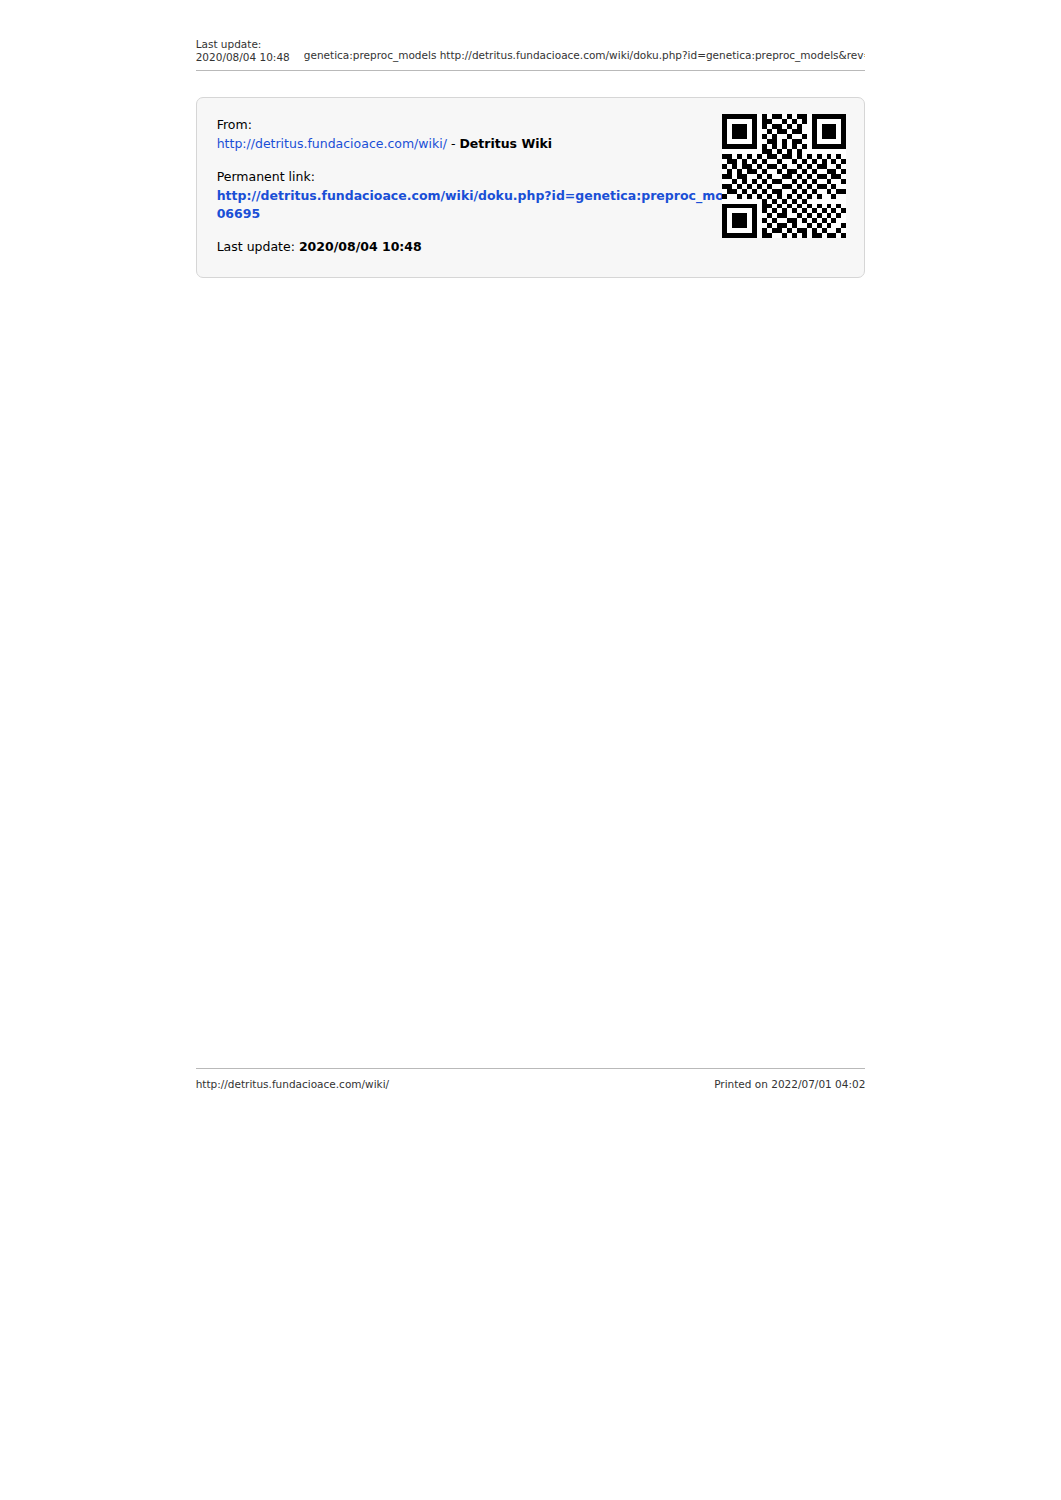Last update:
2020/08/04 10:48
genetica:preproc_models http://detritus.fundacioace.com/wiki/doku.php?id=genetica:preproc_models&rev=1368706695
From:
http://detritus.fundacioace.com/wiki/ - Detritus Wiki
Permanent link:
http://detritus.fundacioace.com/wiki/doku.php?id=genetica:preproc_models&rev=1368706695
Last update: 2020/08/04 10:48
http://detritus.fundacioace.com/wiki/
Printed on 2022/07/01 04:02